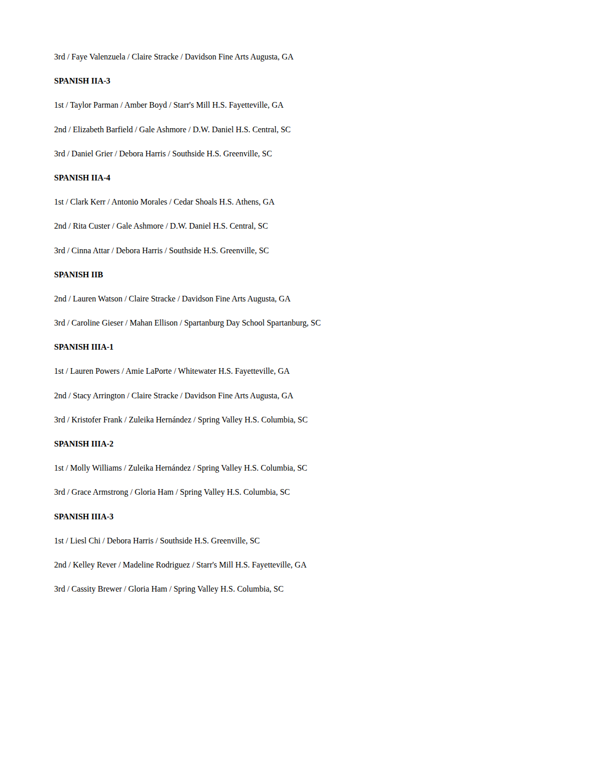3rd / Faye Valenzuela / Claire Stracke / Davidson Fine Arts Augusta, GA
SPANISH IIA-3
1st / Taylor Parman / Amber Boyd / Starr's Mill H.S. Fayetteville, GA
2nd / Elizabeth Barfield / Gale Ashmore / D.W. Daniel H.S. Central, SC
3rd / Daniel Grier / Debora Harris / Southside H.S. Greenville, SC
SPANISH IIA-4
1st / Clark Kerr / Antonio Morales / Cedar Shoals H.S. Athens, GA
2nd / Rita Custer / Gale Ashmore / D.W. Daniel H.S. Central, SC
3rd / Cinna Attar / Debora Harris / Southside H.S. Greenville, SC
SPANISH IIB
2nd / Lauren Watson / Claire Stracke / Davidson Fine Arts Augusta, GA
3rd / Caroline Gieser / Mahan Ellison / Spartanburg Day School Spartanburg, SC
SPANISH IIIA-1
1st / Lauren Powers / Amie LaPorte / Whitewater H.S. Fayetteville, GA
2nd / Stacy Arrington / Claire Stracke / Davidson Fine Arts Augusta, GA
3rd / Kristofer Frank / Zuleika Hernández / Spring Valley H.S. Columbia, SC
SPANISH IIIA-2
1st / Molly Williams / Zuleika Hernández / Spring Valley H.S. Columbia, SC
3rd / Grace Armstrong / Gloria Ham / Spring Valley H.S. Columbia, SC
SPANISH IIIA-3
1st / Liesl Chi / Debora Harris / Southside H.S. Greenville, SC
2nd / Kelley Rever / Madeline Rodriguez / Starr's Mill H.S. Fayetteville, GA
3rd / Cassity Brewer / Gloria Ham / Spring Valley H.S. Columbia, SC